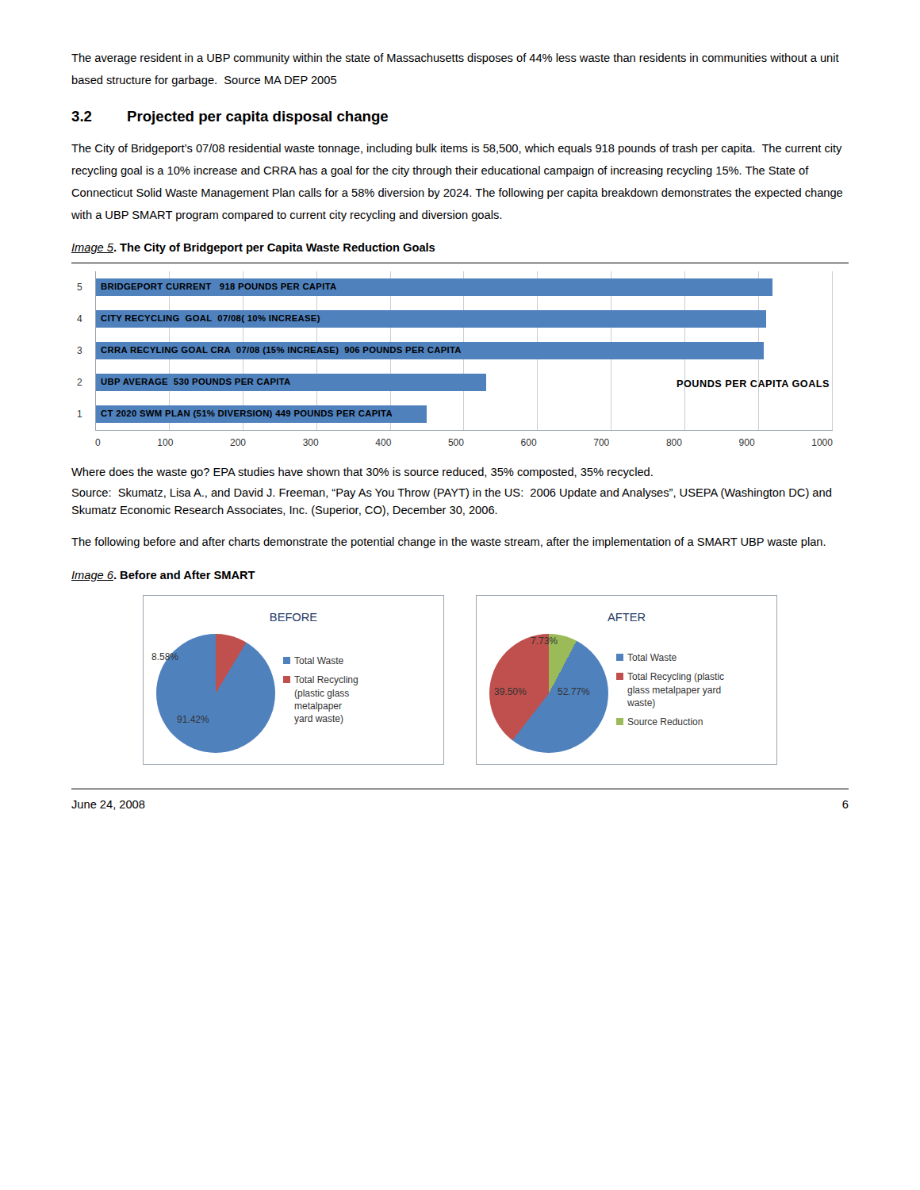The average resident in a UBP community within the state of Massachusetts disposes of 44% less waste than residents in communities without a unit based structure for garbage. Source MA DEP 2005
3.2 Projected per capita disposal change
The City of Bridgeport’s 07/08 residential waste tonnage, including bulk items is 58,500, which equals 918 pounds of trash per capita. The current city recycling goal is a 10% increase and CRRA has a goal for the city through their educational campaign of increasing recycling 15%. The State of Connecticut Solid Waste Management Plan calls for a 58% diversion by 2024. The following per capita breakdown demonstrates the expected change with a UBP SMART program compared to current city recycling and diversion goals.
Image 5. The City of Bridgeport per Capita Waste Reduction Goals
5
BRIDGEPORT CURRENT 918 POUNDS PER CAPITA
4
CITY RECYCLING GOAL 07/08( 10% INCREASE)
3
CRRA RECYLING GOAL CRA 07/08 (15% INCREASE) 906 POUNDS PER CAPITA
2
UBP AVERAGE 530 POUNDS PER CAPITA
1
CT 2020 SWM PLAN (51% DIVERSION) 449 POUNDS PER CAPITA
POUNDS PER CAPITA GOALS
01002003004005006007008009001000
Where does the waste go? EPA studies have shown that 30% is source reduced, 35% composted, 35% recycled.
Source: Skumatz, Lisa A., and David J. Freeman, “Pay As You Throw (PAYT) in the US: 2006 Update and Analyses”, USEPA (Washington DC) and Skumatz Economic Research Associates, Inc. (Superior, CO), December 30, 2006.
The following before and after charts demonstrate the potential change in the waste stream, after the implementation of a SMART UBP waste plan.
Image 6. Before and After SMART
BEFORE
8.58% 91.42%
Total Waste
Total Recycling
(plastic glass
metalpaper
yard waste)
AFTER
7.73% 39.50% 52.77%
Total Waste
Total Recycling (plastic
glass metalpaper yard
waste)
Source Reduction
June 24, 2008 6